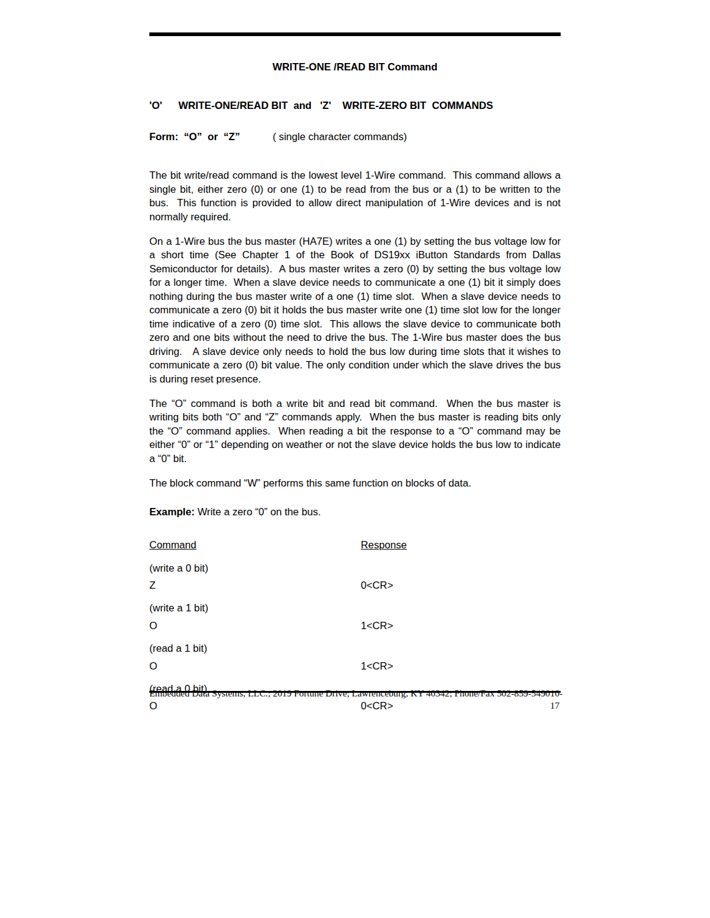WRITE-ONE /READ BIT Command
'O' WRITE-ONE/READ BIT and 'Z' WRITE-ZERO BIT COMMANDS
Form: “O” or “Z” ( single character commands)
The bit write/read command is the lowest level 1-Wire command. This command allows a single bit, either zero (0) or one (1) to be read from the bus or a (1) to be written to the bus. This function is provided to allow direct manipulation of 1-Wire devices and is not normally required.
On a 1-Wire bus the bus master (HA7E) writes a one (1) by setting the bus voltage low for a short time (See Chapter 1 of the Book of DS19xx iButton Standards from Dallas Semiconductor for details). A bus master writes a zero (0) by setting the bus voltage low for a longer time. When a slave device needs to communicate a one (1) bit it simply does nothing during the bus master write of a one (1) time slot. When a slave device needs to communicate a zero (0) bit it holds the bus master write one (1) time slot low for the longer time indicative of a zero (0) time slot. This allows the slave device to communicate both zero and one bits without the need to drive the bus. The 1-Wire bus master does the bus driving. A slave device only needs to hold the bus low during time slots that it wishes to communicate a zero (0) bit value. The only condition under which the slave drives the bus is during reset presence.
The “O” command is both a write bit and read bit command. When the bus master is writing bits both “O” and “Z” commands apply. When the bus master is reading bits only the “O” command applies. When reading a bit the response to a “O” command may be either “0” or “1” depending on weather or not the slave device holds the bus low to indicate a “0” bit.
The block command “W” performs this same function on blocks of data.
Example: Write a zero “0” on the bus.
| Command | Response |
| --- | --- |
| (write a 0 bit) | |
| Z | 0<CR> |
| (write a 1 bit) | |
| O | 1<CR> |
| (read a 1 bit) | |
| O | 1<CR> |
| (read a 0 bit) | |
| O | 0<CR> |
Embedded Data Systems, LLC.; 2019 Fortune Drive; Lawrenceburg, KY 40342; Phone/Fax 502-859-5490 10-17